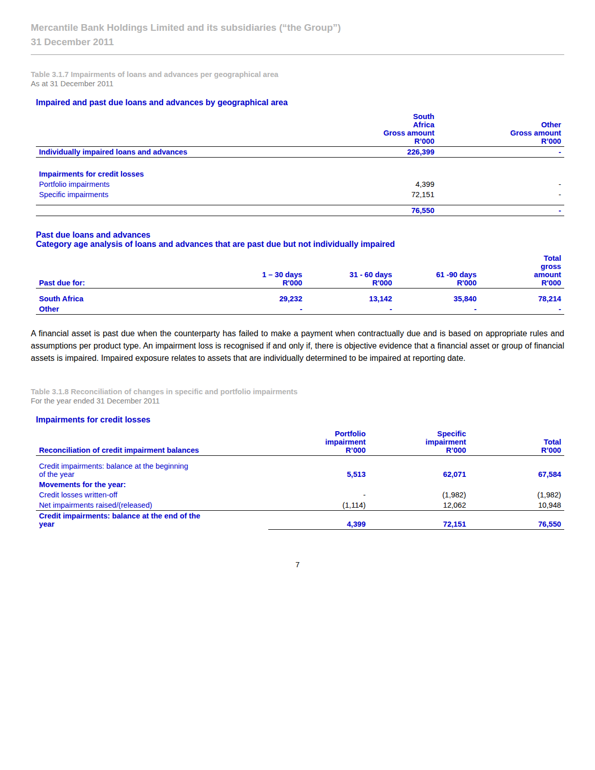Mercantile Bank Holdings Limited and its subsidiaries (“the Group”)
31 December 2011
Table 3.1.7 Impairments of loans and advances per geographical area
As at 31 December 2011
Impaired and past due loans and advances by geographical area
| | South Africa Gross amount R’000 | Other Gross amount R’000 |
| --- | --- | --- |
| Individually impaired loans and advances | 226,399 | - |
| Impairments for credit losses | | |
| Portfolio impairments | 4,399 | - |
| Specific impairments | 72,151 | - |
| | 76,550 | - |
Past due loans and advances
Category age analysis of loans and advances that are past due but not individually impaired
| Past due for: | 1 – 30 days R'000 | 31 - 60 days R'000 | 61 -90 days R'000 | Total gross amount R'000 |
| --- | --- | --- | --- | --- |
| South Africa | 29,232 | 13,142 | 35,840 | 78,214 |
| Other | - | - | - | - |
A financial asset is past due when the counterparty has failed to make a payment when contractually due and is based on appropriate rules and assumptions per product type. An impairment loss is recognised if and only if, there is objective evidence that a financial asset or group of financial assets is impaired. Impaired exposure relates to assets that are individually determined to be impaired at reporting date.
Table 3.1.8 Reconciliation of changes in specific and portfolio impairments
For the year ended 31 December 2011
Impairments for credit losses
| Reconciliation of credit impairment balances | Portfolio impairment R’000 | Specific impairment R’000 | Total R’000 |
| --- | --- | --- | --- |
| Credit impairments: balance at the beginning of the year | 5,513 | 62,071 | 67,584 |
| Movements for the year: | | | |
| Credit losses written-off | - | (1,982) | (1,982) |
| Net impairments raised/(released) | (1,114) | 12,062 | 10,948 |
| Credit impairments: balance at the end of the year | 4,399 | 72,151 | 76,550 |
7